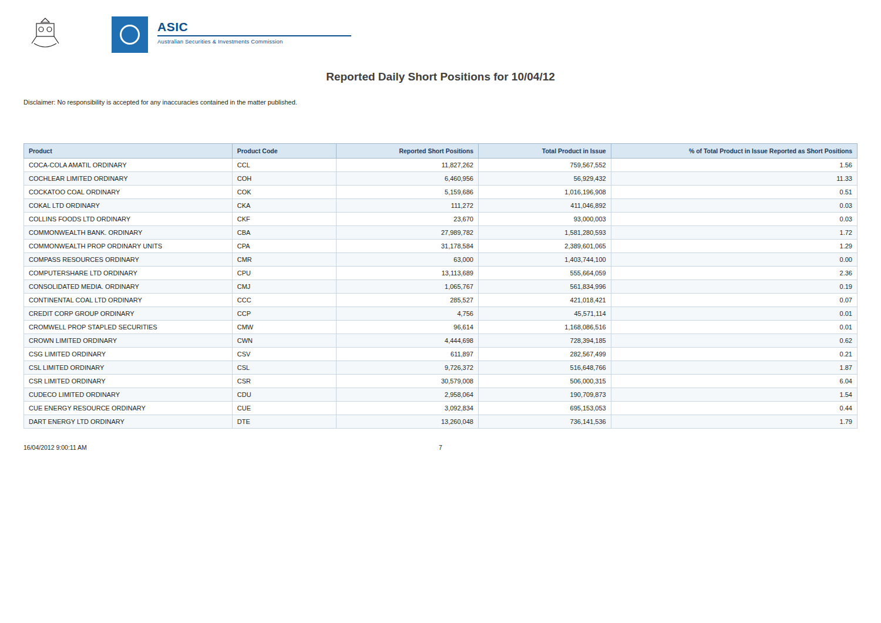ASIC
Australian Securities & Investments Commission
Reported Daily Short Positions for 10/04/12
Disclaimer: No responsibility is accepted for any inaccuracies contained in the matter published.
| Product | Product Code | Reported Short Positions | Total Product in Issue | % of Total Product in Issue Reported as Short Positions |
| --- | --- | --- | --- | --- |
| COCA-COLA AMATIL ORDINARY | CCL | 11,827,262 | 759,567,552 | 1.56 |
| COCHLEAR LIMITED ORDINARY | COH | 6,460,956 | 56,929,432 | 11.33 |
| COCKATOO COAL ORDINARY | COK | 5,159,686 | 1,016,196,908 | 0.51 |
| COKAL LTD ORDINARY | CKA | 111,272 | 411,046,892 | 0.03 |
| COLLINS FOODS LTD ORDINARY | CKF | 23,670 | 93,000,003 | 0.03 |
| COMMONWEALTH BANK. ORDINARY | CBA | 27,989,782 | 1,581,280,593 | 1.72 |
| COMMONWEALTH PROP ORDINARY UNITS | CPA | 31,178,584 | 2,389,601,065 | 1.29 |
| COMPASS RESOURCES ORDINARY | CMR | 63,000 | 1,403,744,100 | 0.00 |
| COMPUTERSHARE LTD ORDINARY | CPU | 13,113,689 | 555,664,059 | 2.36 |
| CONSOLIDATED MEDIA. ORDINARY | CMJ | 1,065,767 | 561,834,996 | 0.19 |
| CONTINENTAL COAL LTD ORDINARY | CCC | 285,527 | 421,018,421 | 0.07 |
| CREDIT CORP GROUP ORDINARY | CCP | 4,756 | 45,571,114 | 0.01 |
| CROMWELL PROP STAPLED SECURITIES | CMW | 96,614 | 1,168,086,516 | 0.01 |
| CROWN LIMITED ORDINARY | CWN | 4,444,698 | 728,394,185 | 0.62 |
| CSG LIMITED ORDINARY | CSV | 611,897 | 282,567,499 | 0.21 |
| CSL LIMITED ORDINARY | CSL | 9,726,372 | 516,648,766 | 1.87 |
| CSR LIMITED ORDINARY | CSR | 30,579,008 | 506,000,315 | 6.04 |
| CUDECO LIMITED ORDINARY | CDU | 2,958,064 | 190,709,873 | 1.54 |
| CUE ENERGY RESOURCE ORDINARY | CUE | 3,092,834 | 695,153,053 | 0.44 |
| DART ENERGY LTD ORDINARY | DTE | 13,260,048 | 736,141,536 | 1.79 |
16/04/2012 9:00:11 AM 7